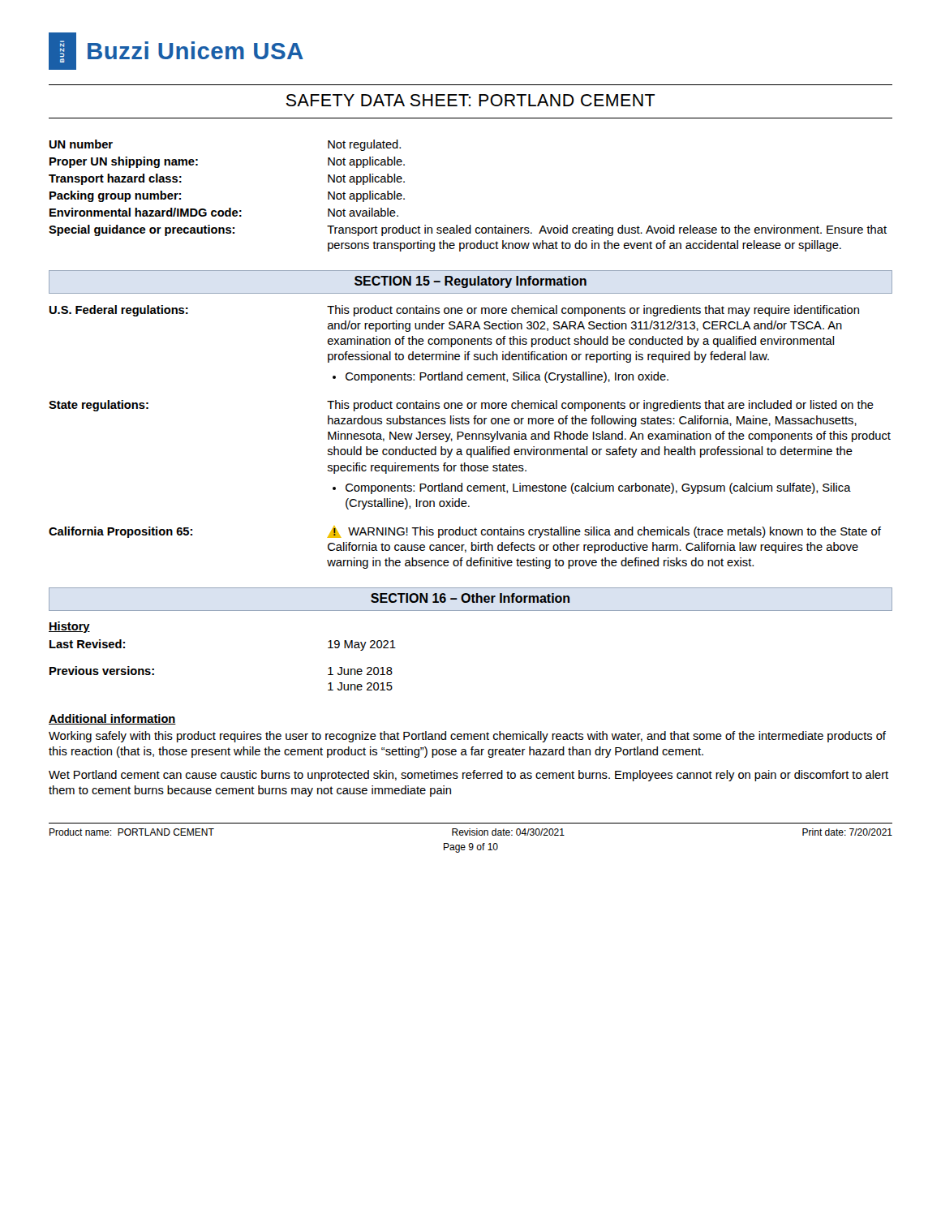BUZZI
Buzzi Unicem USA
SAFETY DATA SHEET: PORTLAND CEMENT
| UN number | Not regulated. |
| Proper UN shipping name: | Not applicable. |
| Transport hazard class: | Not applicable. |
| Packing group number: | Not applicable. |
| Environmental hazard/IMDG code: | Not available. |
| Special guidance or precautions: | Transport product in sealed containers. Avoid creating dust. Avoid release to the environment. Ensure that persons transporting the product know what to do in the event of an accidental release or spillage. |
SECTION 15 – Regulatory Information
| U.S. Federal regulations: | This product contains one or more chemical components or ingredients that may require identification and/or reporting under SARA Section 302, SARA Section 311/312/313, CERCLA and/or TSCA. An examination of the components of this product should be conducted by a qualified environmental professional to determine if such identification or reporting is required by federal law. Components: Portland cement, Silica (Crystalline), Iron oxide. |
| State regulations: | This product contains one or more chemical components or ingredients that are included or listed on the hazardous substances lists for one or more of the following states: California, Maine, Massachusetts, Minnesota, New Jersey, Pennsylvania and Rhode Island. An examination of the components of this product should be conducted by a qualified environmental or safety and health professional to determine the specific requirements for those states. Components: Portland cement, Limestone (calcium carbonate), Gypsum (calcium sulfate), Silica (Crystalline), Iron oxide. |
| California Proposition 65: | WARNING! This product contains crystalline silica and chemicals (trace metals) known to the State of California to cause cancer, birth defects or other reproductive harm. California law requires the above warning in the absence of definitive testing to prove the defined risks do not exist. |
SECTION 16 – Other Information
History
| Last Revised: | 19 May 2021 |
| Previous versions: | 1 June 2018 1 June 2015 |
Additional information
Working safely with this product requires the user to recognize that Portland cement chemically reacts with water, and that some of the intermediate products of this reaction (that is, those present while the cement product is “setting”) pose a far greater hazard than dry Portland cement.
Wet Portland cement can cause caustic burns to unprotected skin, sometimes referred to as cement burns. Employees cannot rely on pain or discomfort to alert them to cement burns because cement burns may not cause immediate pain
Product name: PORTLAND CEMENT
Revision date: 04/30/2021
Print date: 7/20/2021
Page 9 of 10